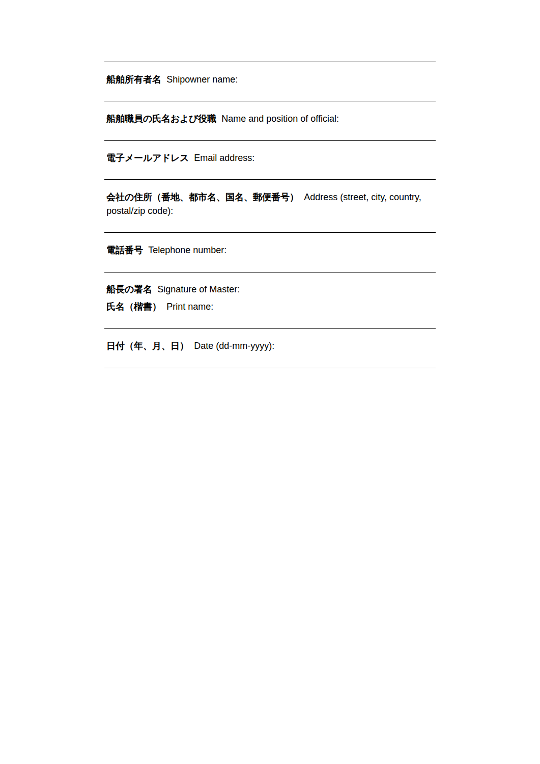| 船舶所有者名 Shipowner name: |
| 船舶職員の氏名および役職 Name and position of official: |
| 電子メールアドレス Email address: |
| 会社の住所（番地、都市名、国名、郵便番号） Address (street, city, country, postal/zip code): |
| 電話番号 Telephone number: |
| 船長の署名 Signature of Master: 氏名（楷書） Print name: |
| 日付（年、月、日） Date (dd-mm-yyyy): |